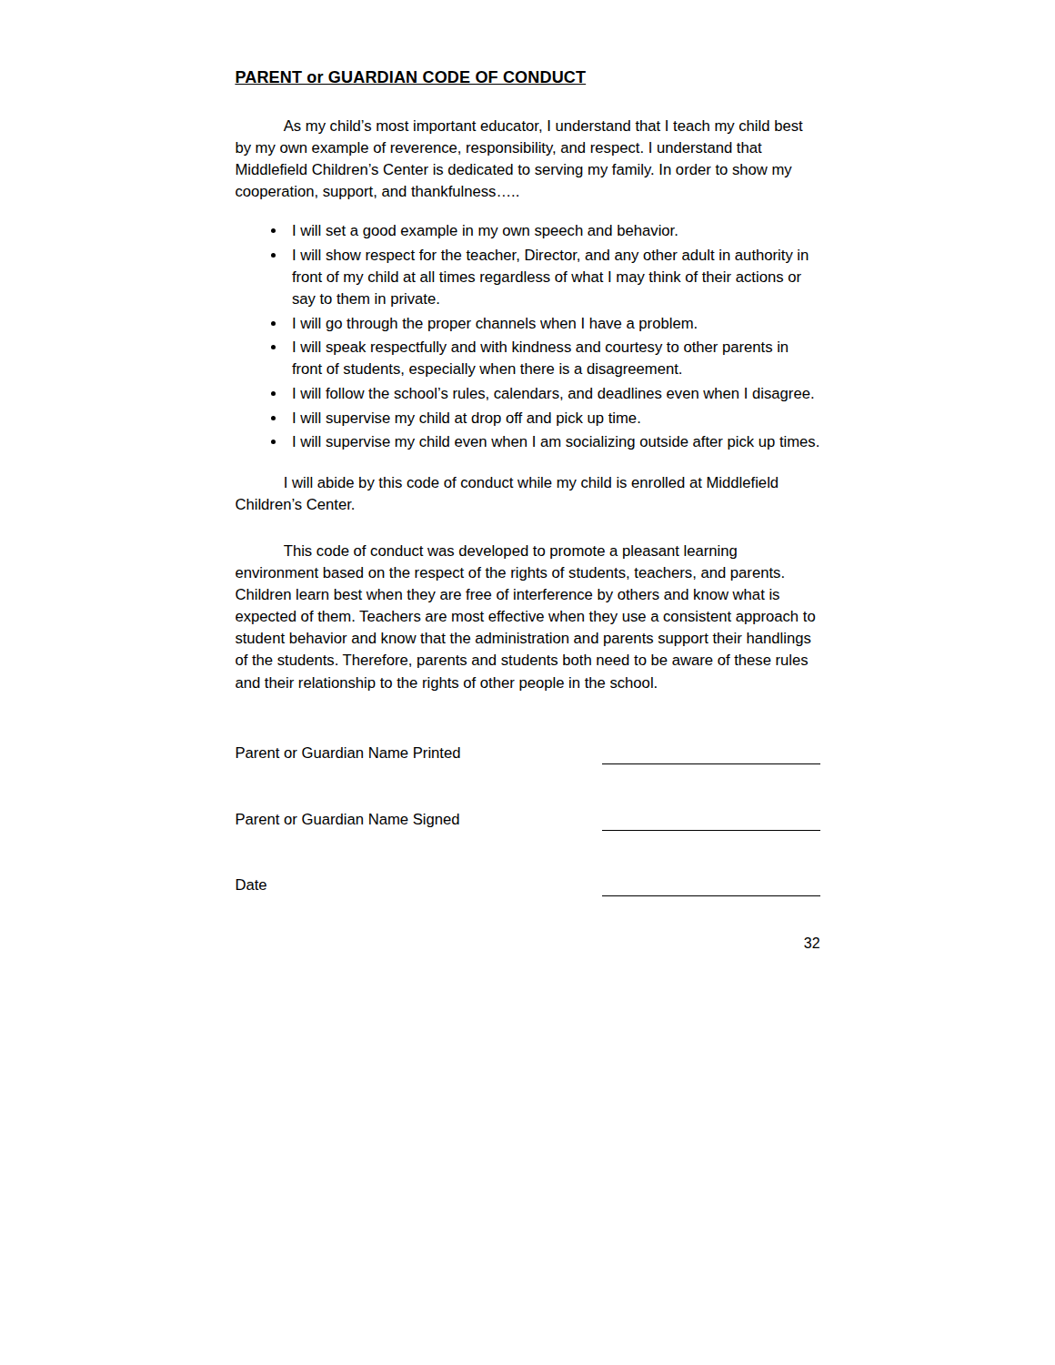PARENT or GUARDIAN CODE OF CONDUCT
As my child’s most important educator, I understand that I teach my child best by my own example of reverence, responsibility, and respect. I understand that Middlefield Children’s Center is dedicated to serving my family. In order to show my cooperation, support, and thankfulness…..
I will set a good example in my own speech and behavior.
I will show respect for the teacher, Director, and any other adult in authority in front of my child at all times regardless of what I may think of their actions or say to them in private.
I will go through the proper channels when I have a problem.
I will speak respectfully and with kindness and courtesy to other parents in front of students, especially when there is a disagreement.
I will follow the school’s rules, calendars, and deadlines even when I disagree.
I will supervise my child at drop off and pick up time.
I will supervise my child even when I am socializing outside after pick up times.
I will abide by this code of conduct while my child is enrolled at Middlefield Children’s Center.
This code of conduct was developed to promote a pleasant learning environment based on the respect of the rights of students, teachers, and parents. Children learn best when they are free of interference by others and know what is expected of them. Teachers are most effective when they use a consistent approach to student behavior and know that the administration and parents support their handlings of the students. Therefore, parents and students both need to be aware of these rules and their relationship to the rights of other people in the school.
Parent or Guardian Name Printed
Parent or Guardian Name Signed
Date
32